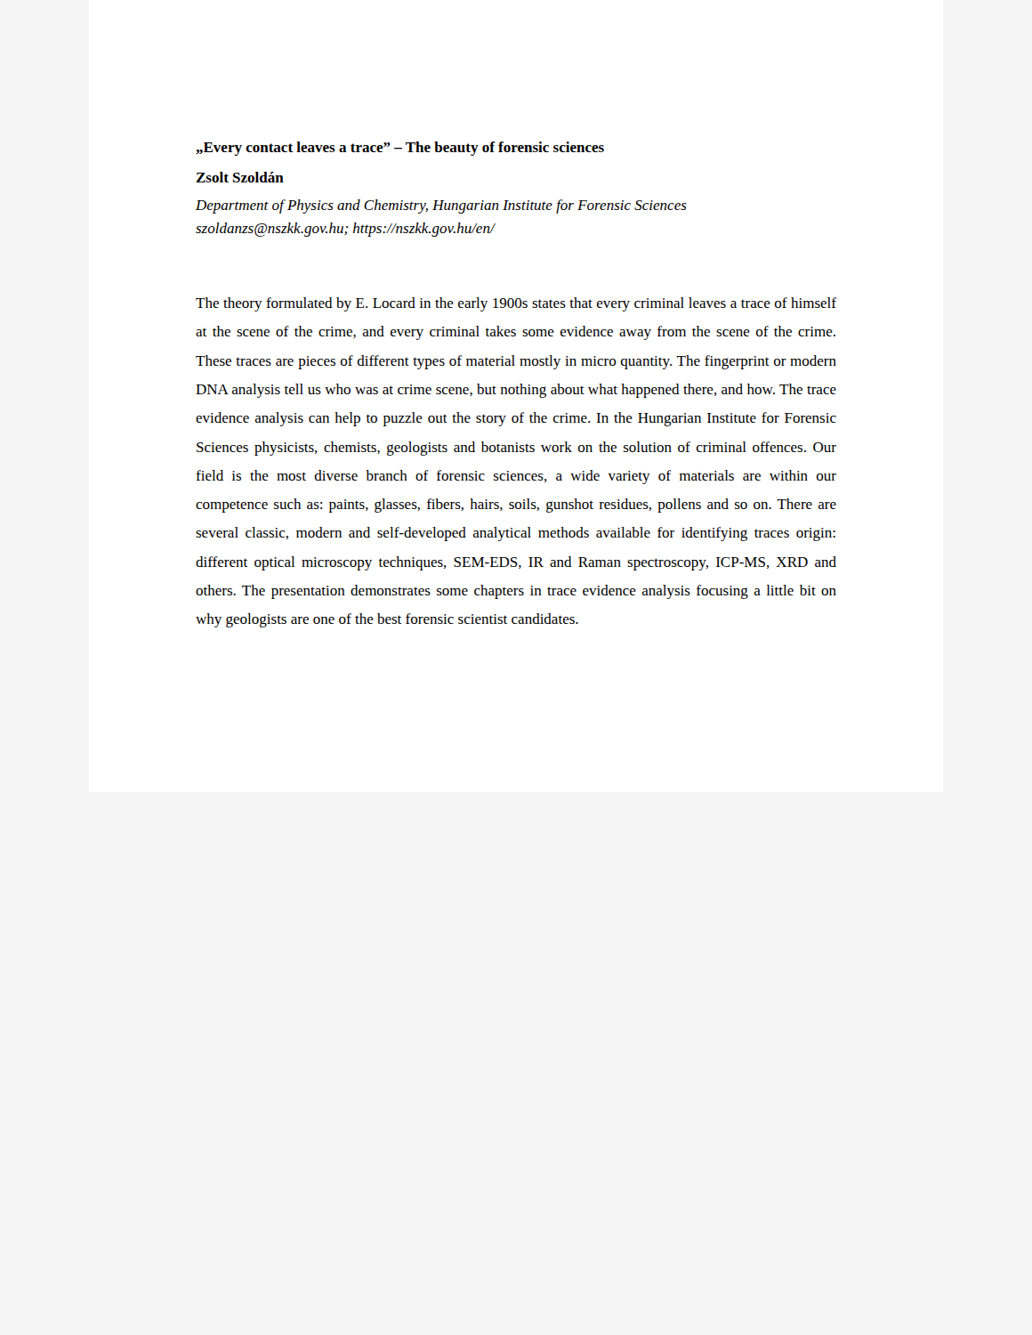„Every contact leaves a trace” – The beauty of forensic sciences
Zsolt Szoldán
Department of Physics and Chemistry, Hungarian Institute for Forensic Sciences
szoldanzs@nszkk.gov.hu; https://nszkk.gov.hu/en/
The theory formulated by E. Locard in the early 1900s states that every criminal leaves a trace of himself at the scene of the crime, and every criminal takes some evidence away from the scene of the crime. These traces are pieces of different types of material mostly in micro quantity. The fingerprint or modern DNA analysis tell us who was at crime scene, but nothing about what happened there, and how. The trace evidence analysis can help to puzzle out the story of the crime. In the Hungarian Institute for Forensic Sciences physicists, chemists, geologists and botanists work on the solution of criminal offences. Our field is the most diverse branch of forensic sciences, a wide variety of materials are within our competence such as: paints, glasses, fibers, hairs, soils, gunshot residues, pollens and so on. There are several classic, modern and self-developed analytical methods available for identifying traces origin: different optical microscopy techniques, SEM-EDS, IR and Raman spectroscopy, ICP-MS, XRD and others. The presentation demonstrates some chapters in trace evidence analysis focusing a little bit on why geologists are one of the best forensic scientist candidates.